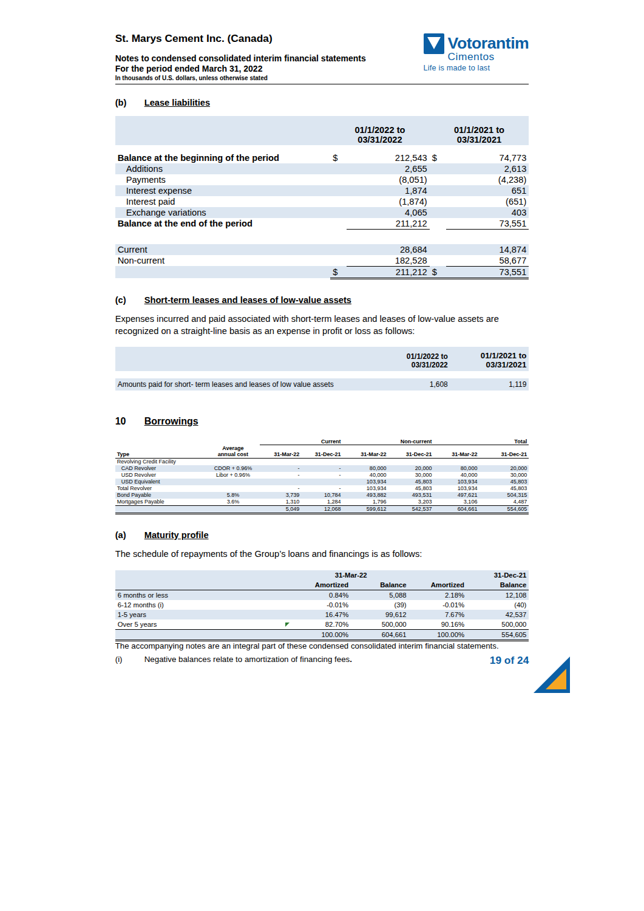St. Marys Cement Inc. (Canada)
Notes to condensed consolidated interim financial statements
For the period ended March 31, 2022
In thousands of U.S. dollars, unless otherwise stated
Votorantim
Cimentos
Life is made to last
(b) Lease liabilities
| | 01/1/2022 to 03/31/2022 | 01/1/2021 to 03/31/2021 |
| Balance at the beginning of the period | $ | 212,543 | $ | 74,773 |
| Additions | | 2,655 | | 2,613 |
| Payments | | (8,051) | | (4,238) |
| Interest expense | | 1,874 | | 651 |
| Interest paid | | (1,874) | | (651) |
| Exchange variations | | 4,065 | | 403 |
| Balance at the end of the period | | 211,212 | | 73,551 |
| Current | | 28,684 | | 14,874 |
| Non-current | | 182,528 | | 58,677 |
| | $ | 211,212 | $ | 73,551 |
(c) Short-term leases and leases of low-value assets
Expenses incurred and paid associated with short-term leases and leases of low-value assets are recognized on a straight-line basis as an expense in profit or loss as follows:
| | 01/1/2022 to 03/31/2022 | 01/1/2021 to 03/31/2021 |
| Amounts paid for short- term leases and leases of low value assets | 1,608 | 1,119 |
10 Borrowings
| | | Current | Non-current | Total |
| Type | Average annual cost | 31-Mar-22 | 31-Dec-21 | 31-Mar-22 | 31-Dec-21 | 31-Mar-22 | 31-Dec-21 |
| Revolving Credit Facility | | | | | | | |
| CAD Revolver | CDOR + 0.96% | - | - | 80,000 | 20,000 | 80,000 | 20,000 |
| USD Revolver | Libor + 0.96% | - | - | 40,000 | 30,000 | 40,000 | 30,000 |
| USD Equivalent | | | | 103,934 | 45,803 | 103,934 | 45,803 |
| Total Revolver | | - | - | 103,934 | 45,803 | 103,934 | 45,803 |
| Bond Payable | 5.8% | 3,739 | 10,784 | 493,882 | 493,531 | 497,621 | 504,315 |
| Mortgages Payable | 3.6% | 1,310 | 1,284 | 1,796 | 3,203 | 3,106 | 4,487 |
| | | 5,049 | 12,068 | 599,612 | 542,537 | 604,661 | 554,605 |
(a) Maturity profile
The schedule of repayments of the Group’s loans and financings is as follows:
| | | 31-Mar-22 | 31-Dec-21 |
| | | Amortized | Balance | Amortized | Balance |
| 6 months or less | | 0.84% | 5,088 | 2.18% | 12,108 |
| 6-12 months (i) | | -0.01% | (39) | -0.01% | (40) |
| 1-5 years | | 16.47% | 99,612 | 7.67% | 42,537 |
| Over 5 years | | 82.70% | 500,000 | 90.16% | 500,000 |
| | | 100.00% | 604,661 | 100.00% | 554,605 |
(i) Negative balances relate to amortization of financing fees.
The accompanying notes are an integral part of these condensed consolidated interim financial statements.
19 of 24